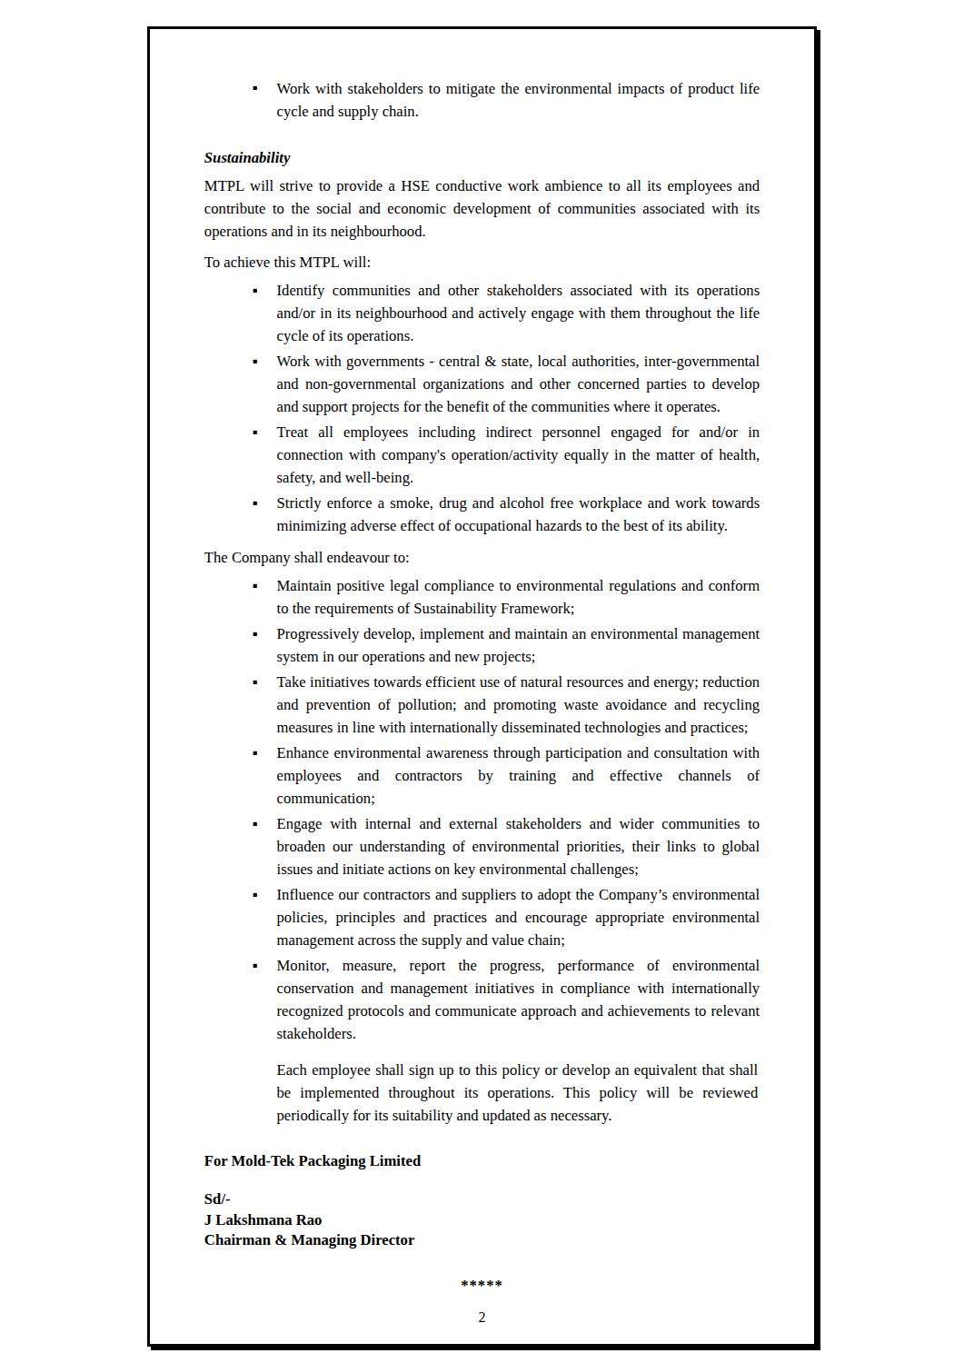Work with stakeholders to mitigate the environmental impacts of product life cycle and supply chain.
Sustainability
MTPL will strive to provide a HSE conductive work ambience to all its employees and contribute to the social and economic development of communities associated with its operations and in its neighbourhood.
To achieve this MTPL will:
Identify communities and other stakeholders associated with its operations and/or in its neighbourhood and actively engage with them throughout the life cycle of its operations.
Work with governments - central & state, local authorities, inter-governmental and non-governmental organizations and other concerned parties to develop and support projects for the benefit of the communities where it operates.
Treat all employees including indirect personnel engaged for and/or in connection with company's operation/activity equally in the matter of health, safety, and well-being.
Strictly enforce a smoke, drug and alcohol free workplace and work towards minimizing adverse effect of occupational hazards to the best of its ability.
The Company shall endeavour to:
Maintain positive legal compliance to environmental regulations and conform to the requirements of Sustainability Framework;
Progressively develop, implement and maintain an environmental management system in our operations and new projects;
Take initiatives towards efficient use of natural resources and energy; reduction and prevention of pollution; and promoting waste avoidance and recycling measures in line with internationally disseminated technologies and practices;
Enhance environmental awareness through participation and consultation with employees and contractors by training and effective channels of communication;
Engage with internal and external stakeholders and wider communities to broaden our understanding of environmental priorities, their links to global issues and initiate actions on key environmental challenges;
Influence our contractors and suppliers to adopt the Company’s environmental policies, principles and practices and encourage appropriate environmental management across the supply and value chain;
Monitor, measure, report the progress, performance of environmental conservation and management initiatives in compliance with internationally recognized protocols and communicate approach and achievements to relevant stakeholders.
Each employee shall sign up to this policy or develop an equivalent that shall be implemented throughout its operations. This policy will be reviewed periodically for its suitability and updated as necessary.
For Mold-Tek Packaging Limited
Sd/-
J Lakshmana Rao
Chairman & Managing Director
*****
2